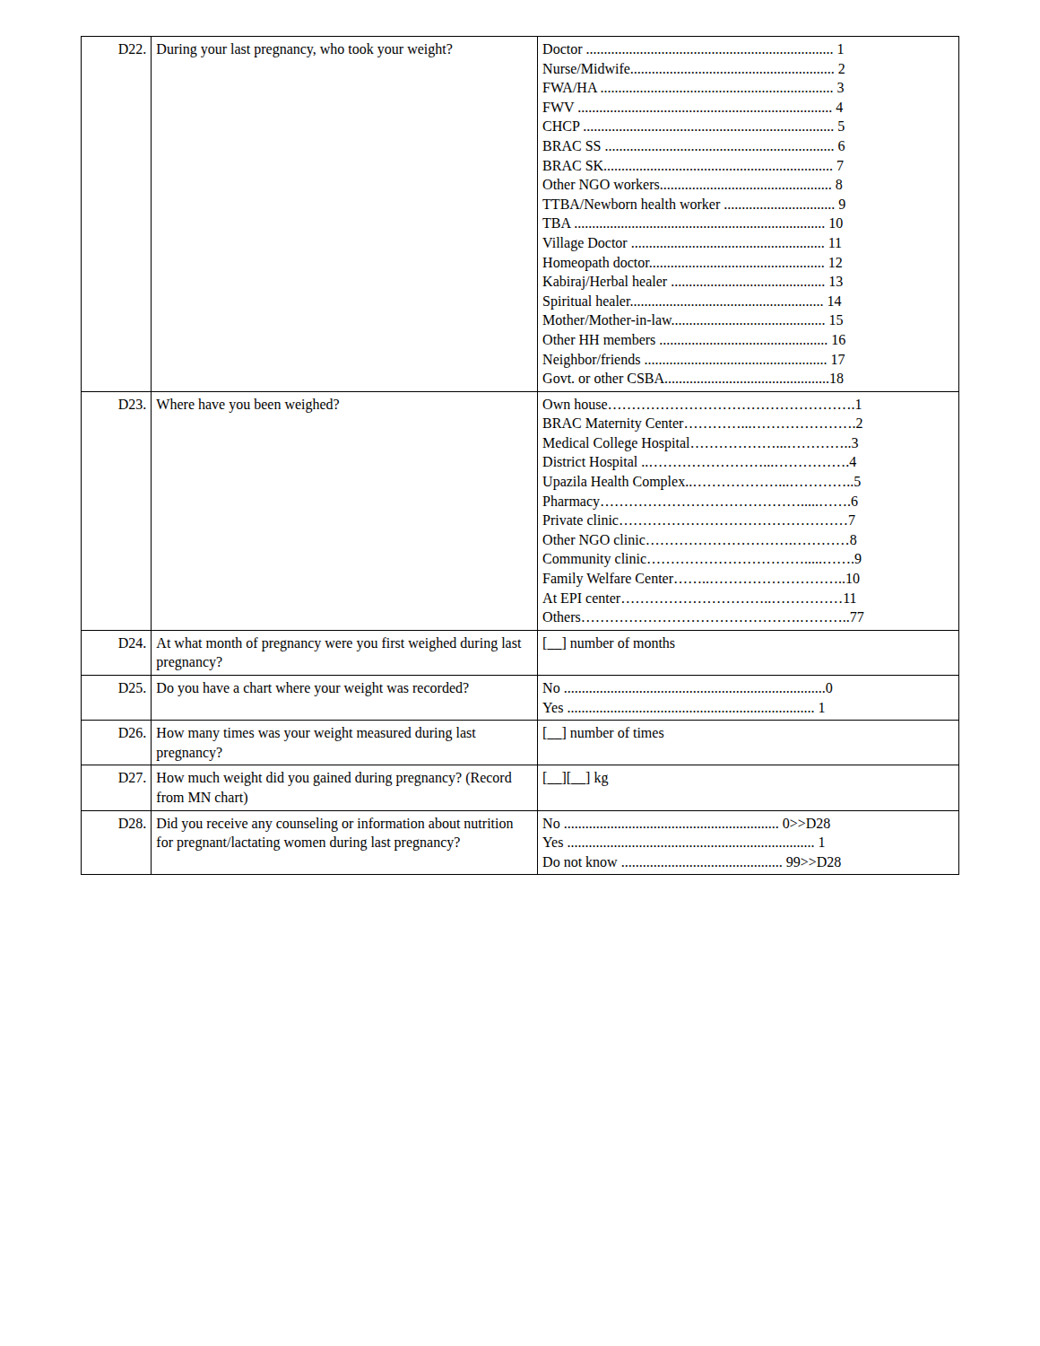| D22. | During your last pregnancy, who took your weight? | Doctor ..................................................................... 1 Nurse/Midwife......................................................... 2 FWA/HA ................................................................. 3 FWV ....................................................................... 4 CHCP ...................................................................... 5 BRAC SS ................................................................ 6 BRAC SK................................................................ 7 Other NGO workers................................................ 8 TTBA/Newborn health worker ............................... 9 TBA ...................................................................... 10 Village Doctor ...................................................... 11 Homeopath doctor................................................. 12 Kabiraj/Herbal healer ........................................... 13 Spiritual healer...................................................... 14 Mother/Mother-in-law........................................... 15 Other HH members ............................................... 16 Neighbor/friends ................................................... 17 Govt. or other CSBA..............................................18 |
| D23. | Where have you been weighed? | Own house…………………………………………….1 BRAC Maternity Center…………...………………….2 Medical College Hospital………………...…………..3 District Hospital ..……………………...…………….4 Upazila Health Complex..………………...…………..5 Pharmacy…………………………………….....…….6 Private clinic…………………………………………7 Other NGO clinic………………………….…………8 Community clinic…………………………….....…….9 Family Welfare Center……..………………………..10 At EPI center…………………………..……………11 Others……………………………………….………..77 |
| D24. | At what month of pregnancy were you first weighed during last pregnancy? | [__] number of months |
| D25. | Do you have a chart where your weight was recorded? | No .........................................................................0 Yes ..................................................................... 1 |
| D26. | How many times was your weight measured during last pregnancy? | [__] number of times |
| D27. | How much weight did you gained during pregnancy? (Record from MN chart) | [__][__] kg |
| D28. | Did you receive any counseling or information about nutrition for pregnant/lactating women during last pregnancy? | No ............................................................ 0>>D28 Yes ..................................................................... 1 Do not know ............................................. 99>>D28 |